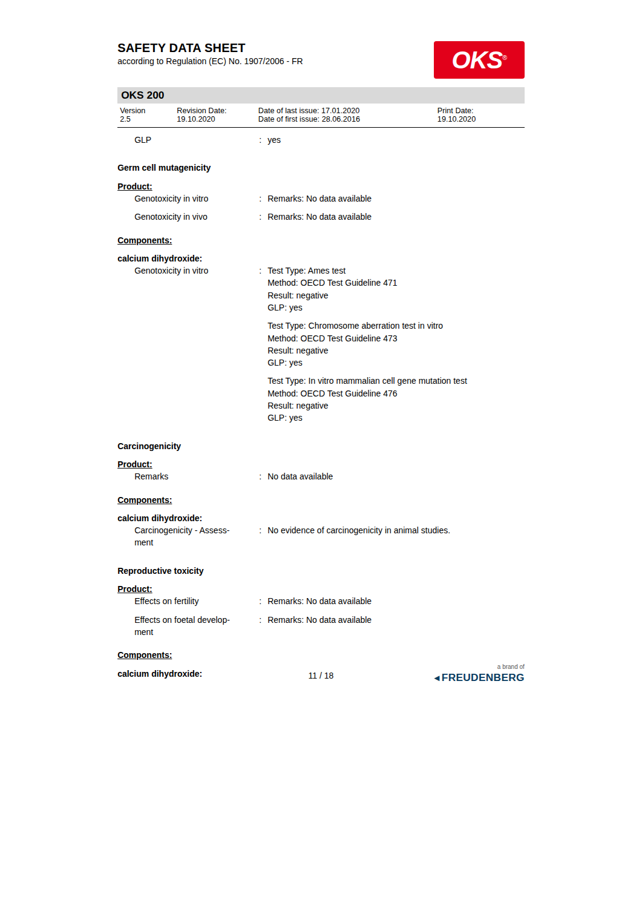SAFETY DATA SHEET
according to Regulation (EC) No. 1907/2006 - FR
OKS®
OKS 200
| Version 2.5 | Revision Date: 19.10.2020 | Date of last issue: 17.01.2020 Date of first issue: 28.06.2016 | Print Date: 19.10.2020 |
| GLP | : | yes |
Germ cell mutagenicity
Product:
| Genotoxicity in vitro | : | Remarks: No data available |
| Genotoxicity in vivo | : | Remarks: No data available |
Components:
calcium dihydroxide:
| Genotoxicity in vitro | : | Test Type: Ames test Method: OECD Test Guideline 471 Result: negative GLP: yes Test Type: Chromosome aberration test in vitro Method: OECD Test Guideline 473 Result: negative GLP: yes Test Type: In vitro mammalian cell gene mutation test Method: OECD Test Guideline 476 Result: negative GLP: yes |
Carcinogenicity
Product:
| Remarks | : | No data available |
Components:
calcium dihydroxide:
| Carcinogenicity - Assess- ment | : | No evidence of carcinogenicity in animal studies. |
Reproductive toxicity
Product:
| Effects on fertility | : | Remarks: No data available |
| Effects on foetal develop- ment | : | Remarks: No data available |
Components:
calcium dihydroxide:
11 / 18
a brand of
◂FREUDENBERG